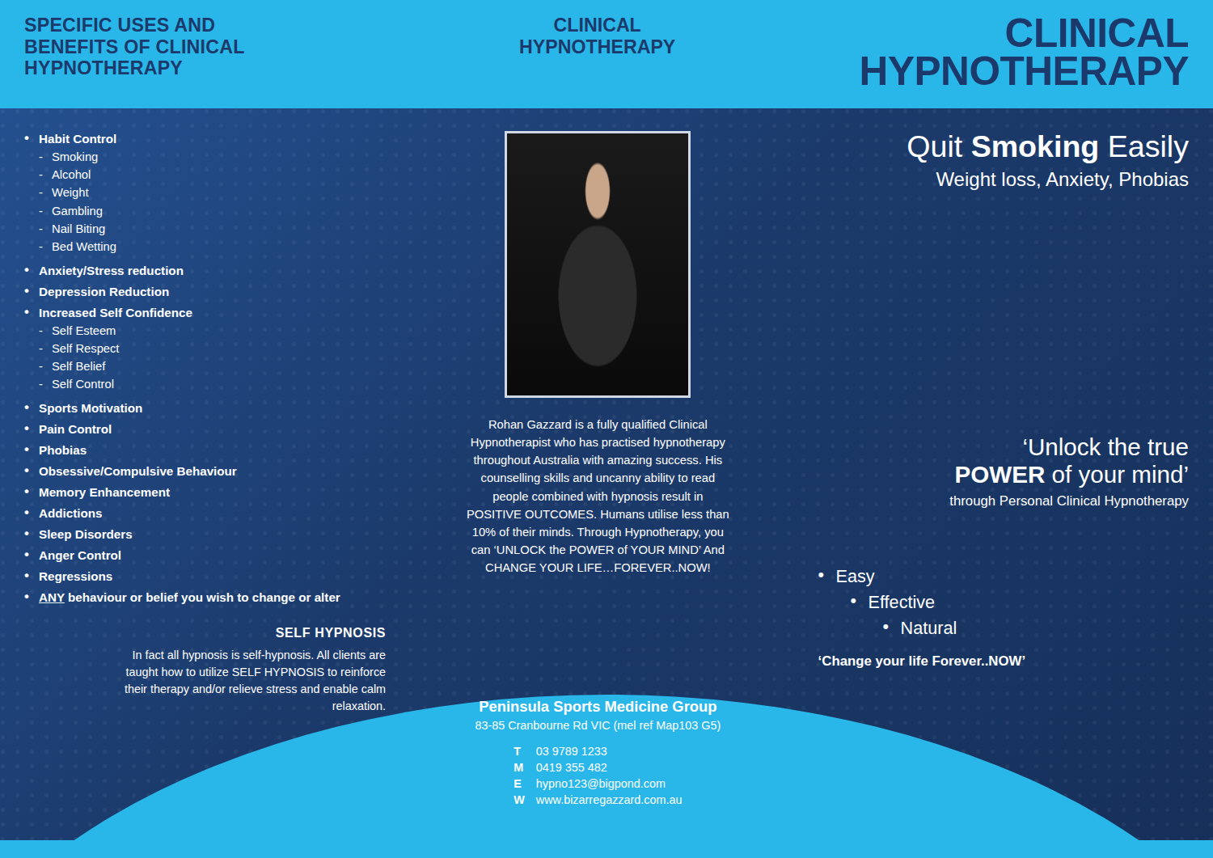Specific uses and
benefits of clinical
hypnotherapy
Clinical
Hypnotherapy
Clinical
Hypnotherapy
Habit Control
Smoking
Alcohol
Weight
Gambling
Nail Biting
Bed Wetting
Anxiety/Stress reduction
Depression Reduction
Increased Self Confidence
Self Esteem
Self Respect
Self Belief
Self Control
Sports Motivation
Pain Control
Phobias
Obsessive/Compulsive Behaviour
Memory Enhancement
Addictions
Sleep Disorders
Anger Control
Regressions
ANY behaviour or belief you wish to change or alter
Self Hypnosis
In fact all hypnosis is self-hypnosis. All clients are taught how to utilize SELF HYPNOSIS to reinforce their therapy and/or relieve stress and enable calm relaxation.
Rohan Gazzard
Rohan Gazzard is a fully qualified Clinical Hypnotherapist who has practised hypnotherapy throughout Australia with amazing success. His counselling skills and uncanny ability to read people combined with hypnosis result in POSITIVE OUTCOMES. Humans utilise less than 10% of their minds. Through Hypnotherapy, you can ‘UNLOCK the POWER of YOUR MIND’ And CHANGE YOUR LIFE…FOREVER..NOW!
Peninsula Sports Medicine Group
83-85 Cranbourne Rd VIC (mel ref Map103 G5)
| T | 03 9789 1233 |
| M | 0419 355 482 |
| E | hypno123@bigpond.com |
| W | www.bizarregazzard.com.au |
Quit Smoking Easily
Weight loss, Anxiety, Phobias
‘Unlock the true
POWER of your mind’
through Personal Clinical Hypnotherapy
Easy
Effective
Natural
‘Change your life Forever..NOW’